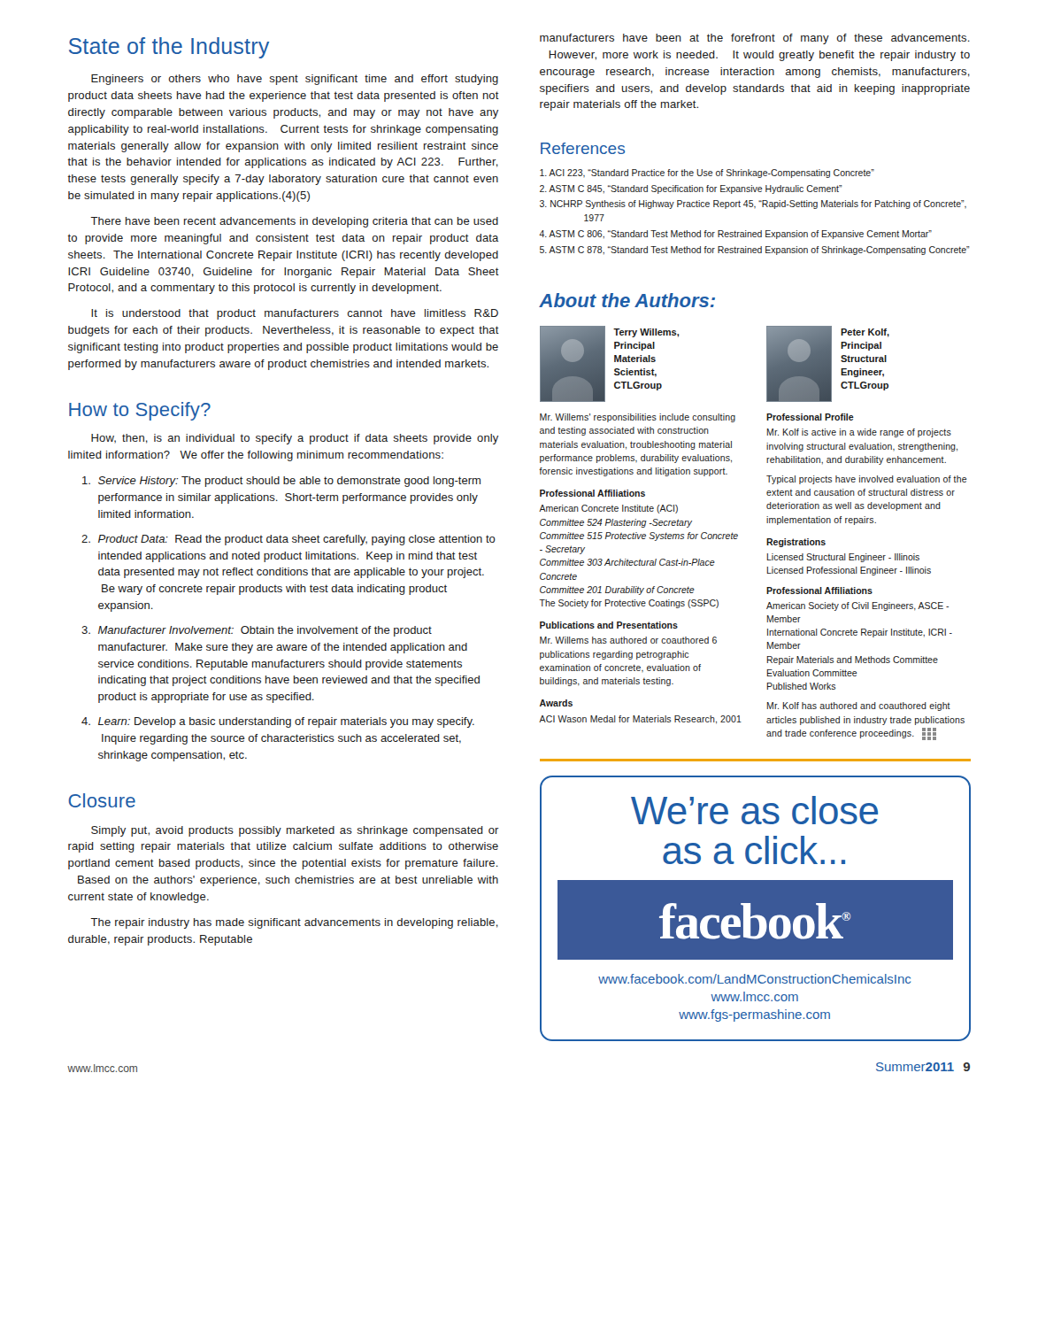State of the Industry
Engineers or others who have spent significant time and effort studying product data sheets have had the experience that test data presented is often not directly comparable between various products, and may or may not have any applicability to real-world installations. Current tests for shrinkage compensating materials generally allow for expansion with only limited resilient restraint since that is the behavior intended for applications as indicated by ACI 223. Further, these tests generally specify a 7-day laboratory saturation cure that cannot even be simulated in many repair applications.(4)(5)
There have been recent advancements in developing criteria that can be used to provide more meaningful and consistent test data on repair product data sheets. The International Concrete Repair Institute (ICRI) has recently developed ICRI Guideline 03740, Guideline for Inorganic Repair Material Data Sheet Protocol, and a commentary to this protocol is currently in development.
It is understood that product manufacturers cannot have limitless R&D budgets for each of their products. Nevertheless, it is reasonable to expect that significant testing into product properties and possible product limitations would be performed by manufacturers aware of product chemistries and intended markets.
How to Specify?
How, then, is an individual to specify a product if data sheets provide only limited information? We offer the following minimum recommendations:
Service History: The product should be able to demonstrate good long-term performance in similar applications. Short-term performance provides only limited information.
Product Data: Read the product data sheet carefully, paying close attention to intended applications and noted product limitations. Keep in mind that test data presented may not reflect conditions that are applicable to your project. Be wary of concrete repair products with test data indicating product expansion.
Manufacturer Involvement: Obtain the involvement of the product manufacturer. Make sure they are aware of the intended application and service conditions. Reputable manufacturers should provide statements indicating that project conditions have been reviewed and that the specified product is appropriate for use as specified.
Learn: Develop a basic understanding of repair materials you may specify. Inquire regarding the source of characteristics such as accelerated set, shrinkage compensation, etc.
Closure
Simply put, avoid products possibly marketed as shrinkage compensated or rapid setting repair materials that utilize calcium sulfate additions to otherwise portland cement based products, since the potential exists for premature failure. Based on the authors' experience, such chemistries are at best unreliable with current state of knowledge.
The repair industry has made significant advancements in developing reliable, durable, repair products. Reputable
manufacturers have been at the forefront of many of these advancements. However, more work is needed. It would greatly benefit the repair industry to encourage research, increase interaction among chemists, manufacturers, specifiers and users, and develop standards that aid in keeping inappropriate repair materials off the market.
References
1. ACI 223, “Standard Practice for the Use of Shrinkage-Compensating Concrete”
2. ASTM C 845, “Standard Specification for Expansive Hydraulic Cement”
3. NCHRP Synthesis of Highway Practice Report 45, “Rapid-Setting Materials for Patching of Concrete”,1977
4. ASTM C 806, “Standard Test Method for Restrained Expansion of Expansive Cement Mortar”
5. ASTM C 878, “Standard Test Method for Restrained Expansion of Shrinkage-Compensating Concrete”
About the Authors:
Terry Willems,
Principal
Materials
Scientist,
CTLGroup
Mr. Willems' responsibilities include consulting and testing associated with construction materials evaluation, troubleshooting material performance problems, durability evaluations, forensic investigations and litigation support.
Professional Affiliations
American Concrete Institute (ACI)
Committee 524 Plastering -Secretary
Committee 515 Protective Systems for Concrete - Secretary
Committee 303 Architectural Cast-in-Place Concrete
Committee 201 Durability of Concrete
The Society for Protective Coatings (SSPC)
Publications and Presentations
Mr. Willems has authored or coauthored 6 publications regarding petrographic examination of concrete, evaluation of buildings, and materials testing.
Awards
ACI Wason Medal for Materials Research, 2001
Peter Kolf,
Principal
Structural
Engineer,
CTLGroup
Professional Profile
Mr. Kolf is active in a wide range of projects involving structural evaluation, strengthening, rehabilitation, and durability enhancement.
Typical projects have involved evaluation of the extent and causation of structural distress or deterioration as well as development and implementation of repairs.
Registrations
Licensed Structural Engineer - Illinois
Licensed Professional Engineer - Illinois
Professional Affiliations
American Society of Civil Engineers, ASCE - Member
International Concrete Repair Institute, ICRI - Member
Repair Materials and Methods Committee Evaluation Committee
Published Works
Mr. Kolf has authored and coauthored eight articles published in industry trade publications and trade conference proceedings.
We’re as close
as a click...
facebook®
www.facebook.com/LandMConstructionChemicalsInc
www.lmcc.com
www.fgs-permashine.com
www.lmcc.com
Summer20119